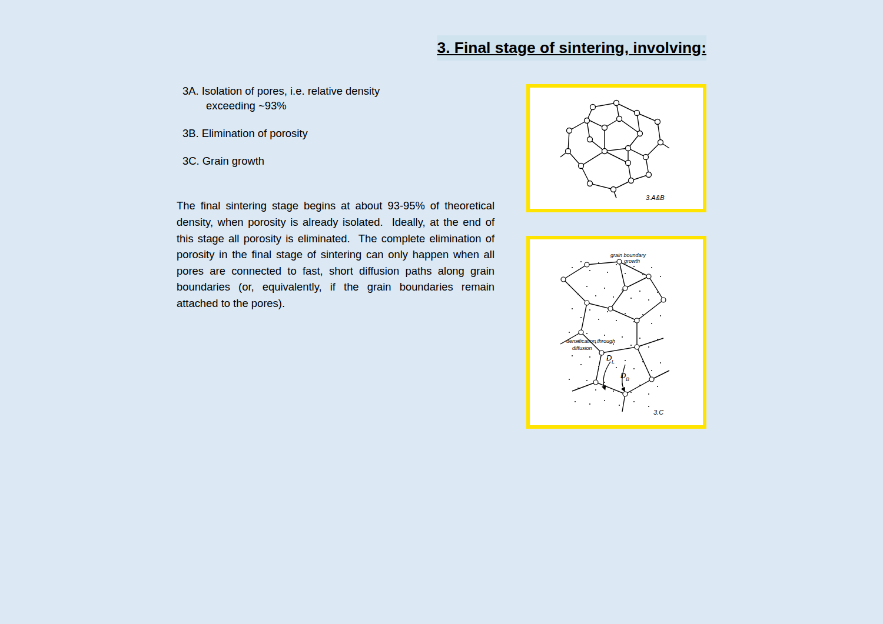3. Final stage of sintering, involving:
3A. Isolation of pores, i.e. relative density exceeding ~93%
3B. Elimination of porosity
3C. Grain growth
The final sintering stage begins at about 93-95% of theoretical density, when porosity is already isolated. Ideally, at the end of this stage all porosity is eliminated. The complete elimination of porosity in the final stage of sintering can only happen when all pores are connected to fast, short diffusion paths along grain boundaries (or, equivalently, if the grain boundaries remain attached to the pores).
3.A&B
grain boundary growth densification through diffusion D L D B 3.C